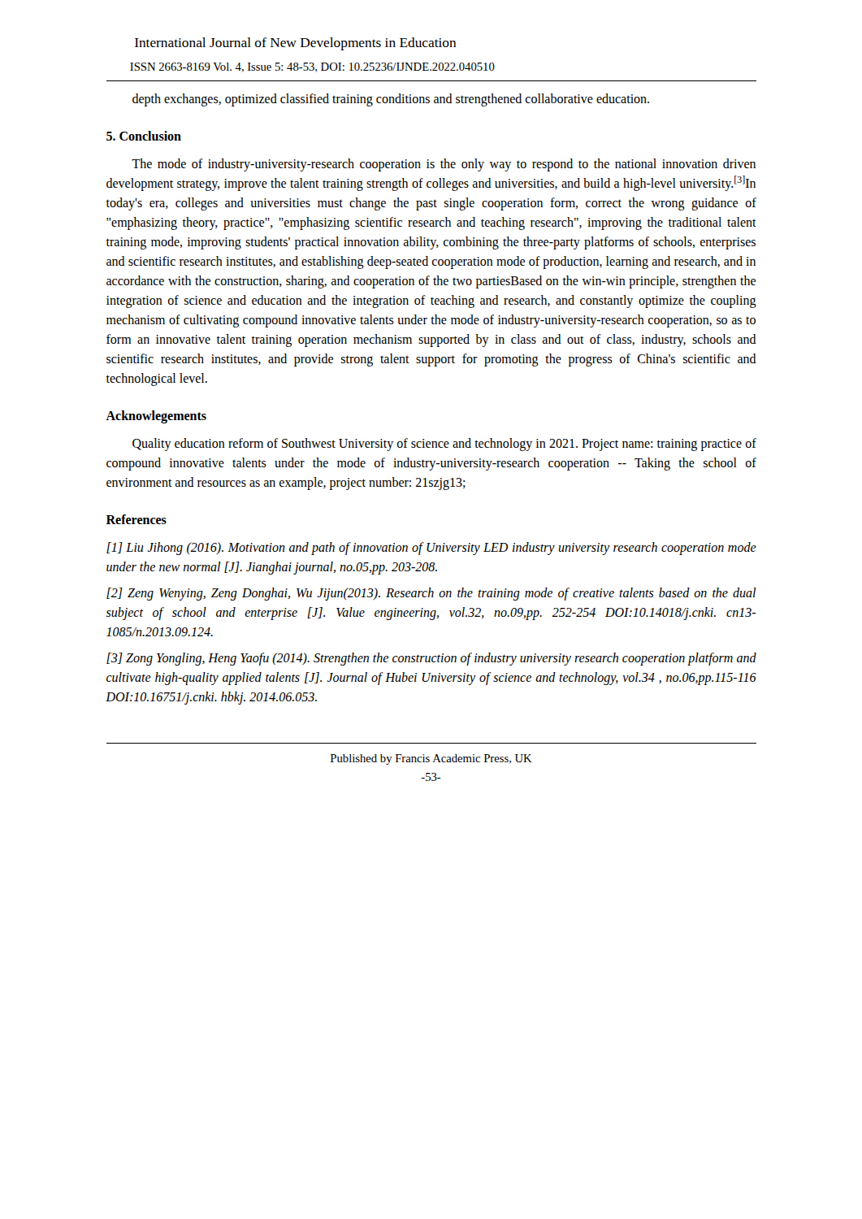International Journal of New Developments in Education
ISSN 2663-8169 Vol. 4, Issue 5: 48-53, DOI: 10.25236/IJNDE.2022.040510
depth exchanges, optimized classified training conditions and strengthened collaborative education.
5. Conclusion
The mode of industry-university-research cooperation is the only way to respond to the national innovation driven development strategy, improve the talent training strength of colleges and universities, and build a high-level university.[3]In today's era, colleges and universities must change the past single cooperation form, correct the wrong guidance of "emphasizing theory, practice", "emphasizing scientific research and teaching research", improving the traditional talent training mode, improving students' practical innovation ability, combining the three-party platforms of schools, enterprises and scientific research institutes, and establishing deep-seated cooperation mode of production, learning and research, and in accordance with the construction, sharing, and cooperation of the two partiesBased on the win-win principle, strengthen the integration of science and education and the integration of teaching and research, and constantly optimize the coupling mechanism of cultivating compound innovative talents under the mode of industry-university-research cooperation, so as to form an innovative talent training operation mechanism supported by in class and out of class, industry, schools and scientific research institutes, and provide strong talent support for promoting the progress of China's scientific and technological level.
Acknowlegements
Quality education reform of Southwest University of science and technology in 2021. Project name: training practice of compound innovative talents under the mode of industry-university-research cooperation -- Taking the school of environment and resources as an example, project number: 21szjg13;
References
[1] Liu Jihong (2016). Motivation and path of innovation of University LED industry university research cooperation mode under the new normal [J]. Jianghai journal, no.05,pp. 203-208.
[2] Zeng Wenying, Zeng Donghai, Wu Jijun(2013). Research on the training mode of creative talents based on the dual subject of school and enterprise [J]. Value engineering, vol.32, no.09,pp. 252-254 DOI:10.14018/j.cnki. cn13-1085/n.2013.09.124.
[3] Zong Yongling, Heng Yaofu (2014). Strengthen the construction of industry university research cooperation platform and cultivate high-quality applied talents [J]. Journal of Hubei University of science and technology, vol.34 , no.06,pp.115-116 DOI:10.16751/j.cnki. hbkj. 2014.06.053.
Published by Francis Academic Press, UK
-53-